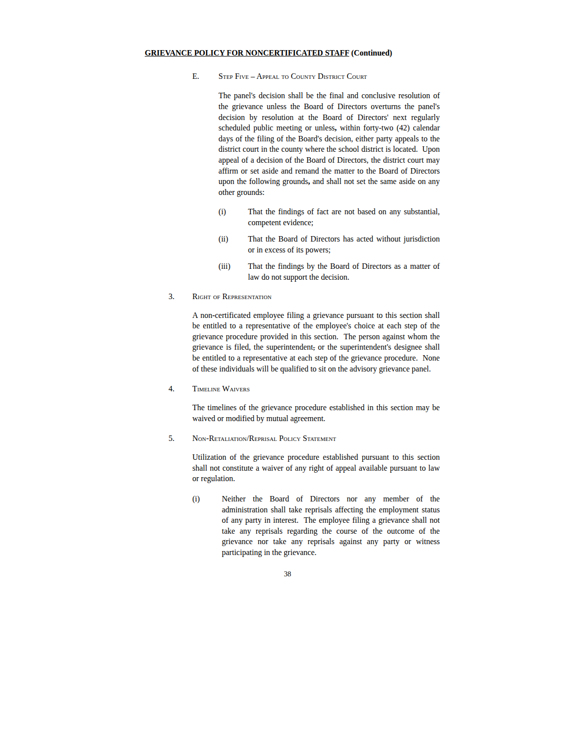GRIEVANCE POLICY FOR NONCERTIFICATED STAFF (Continued)
E. Step Five – Appeal to County District Court
The panel's decision shall be the final and conclusive resolution of the grievance unless the Board of Directors overturns the panel's decision by resolution at the Board of Directors' next regularly scheduled public meeting or unless, within forty-two (42) calendar days of the filing of the Board's decision, either party appeals to the district court in the county where the school district is located. Upon appeal of a decision of the Board of Directors, the district court may affirm or set aside and remand the matter to the Board of Directors upon the following grounds, and shall not set the same aside on any other grounds:
(i)
That the findings of fact are not based on any substantial, competent evidence;
(ii)
That the Board of Directors has acted without jurisdiction or in excess of its powers;
(iii)
That the findings by the Board of Directors as a matter of law do not support the decision.
3. Right of Representation
A non-certificated employee filing a grievance pursuant to this section shall be entitled to a representative of the employee's choice at each step of the grievance procedure provided in this section. The person against whom the grievance is filed, the superintendent, or the superintendent's designee shall be entitled to a representative at each step of the grievance procedure. None of these individuals will be qualified to sit on the advisory grievance panel.
4. Timeline Waivers
The timelines of the grievance procedure established in this section may be waived or modified by mutual agreement.
5. Non-Retaliation/Reprisal Policy Statement
Utilization of the grievance procedure established pursuant to this section shall not constitute a waiver of any right of appeal available pursuant to law or regulation.
(i)
Neither the Board of Directors nor any member of the administration shall take reprisals affecting the employment status of any party in interest. The employee filing a grievance shall not take any reprisals regarding the course of the outcome of the grievance nor take any reprisals against any party or witness participating in the grievance.
38